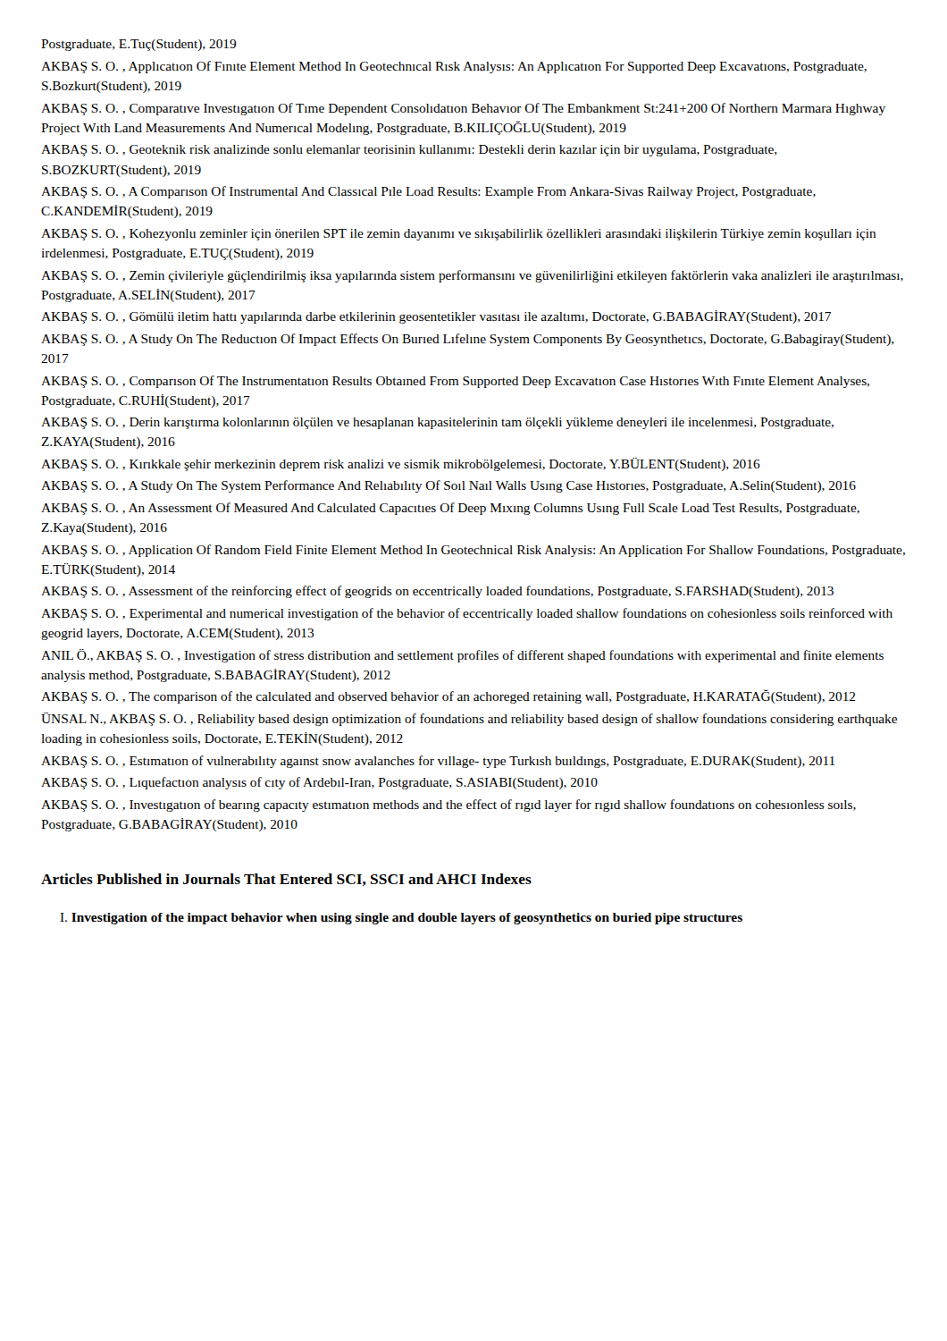Postgraduate, E.Tuç(Student), 2019
AKBAŞ S. O. , Applıcatıon Of Fınıte Element Method In Geotechnıcal Rısk Analysıs: An Applıcatıon For Supported Deep Excavatıons, Postgraduate, S.Bozkurt(Student), 2019
AKBAŞ S. O. , Comparatıve Investıgatıon Of Tıme Dependent Consolıdatıon Behavıor Of The Embankment St:241+200 Of Northern Marmara Hıghway Project Wıth Land Measurements And Numerıcal Modelıng, Postgraduate, B.KILIÇOĞLU(Student), 2019
AKBAŞ S. O. , Geoteknik risk analizinde sonlu elemanlar teorisinin kullanımı: Destekli derin kazılar için bir uygulama, Postgraduate, S.BOZKURT(Student), 2019
AKBAŞ S. O. , A Comparıson Of Instrumental And Classıcal Pıle Load Results: Example From Ankara-Sivas Railway Project, Postgraduate, C.KANDEMİR(Student), 2019
AKBAŞ S. O. , Kohezyonlu zeminler için önerilen SPT ile zemin dayanımı ve sıkışabilirlik özellikleri arasındaki ilişkilerin Türkiye zemin koşulları için irdelenmesi, Postgraduate, E.TUÇ(Student), 2019
AKBAŞ S. O. , Zemin çivileriyle güçlendirilmiş iksa yapılarında sistem performansını ve güvenilirliğini etkileyen faktörlerin vaka analizleri ile araştırılması, Postgraduate, A.SELİN(Student), 2017
AKBAŞ S. O. , Gömülü iletim hattı yapılarında darbe etkilerinin geosentetikler vasıtası ile azaltımı, Doctorate, G.BABAGİRAY(Student), 2017
AKBAŞ S. O. , A Study On The Reductıon Of Impact Effects On Burıed Lıfelıne System Components By Geosynthetıcs, Doctorate, G.Babagiray(Student), 2017
AKBAŞ S. O. , Comparıson Of The Instrumentatıon Results Obtaıned From Supported Deep Excavatıon Case Hıstorıes Wıth Fınıte Element Analyses, Postgraduate, C.RUHİ(Student), 2017
AKBAŞ S. O. , Derin karıştırma kolonlarının ölçülen ve hesaplanan kapasitelerinin tam ölçekli yükleme deneyleri ile incelenmesi, Postgraduate, Z.KAYA(Student), 2016
AKBAŞ S. O. , Kırıkkale şehir merkezinin deprem risk analizi ve sismik mikrobölgelemesi, Doctorate, Y.BÜLENT(Student), 2016
AKBAŞ S. O. , A Study On The System Performance And Relıabılıty Of Soıl Naıl Walls Usıng Case Hıstorıes, Postgraduate, A.Selin(Student), 2016
AKBAŞ S. O. , An Assessment Of Measured And Calculated Capacıtıes Of Deep Mıxıng Columns Usıng Full Scale Load Test Results, Postgraduate, Z.Kaya(Student), 2016
AKBAŞ S. O. , Application Of Random Field Finite Element Method In Geotechnical Risk Analysis: An Application For Shallow Foundations, Postgraduate, E.TÜRK(Student), 2014
AKBAŞ S. O. , Assessment of the reinforcing effect of geogrids on eccentrically loaded foundations, Postgraduate, S.FARSHAD(Student), 2013
AKBAŞ S. O. , Experimental and numerical investigation of the behavior of eccentrically loaded shallow foundations on cohesionless soils reinforced with geogrid layers, Doctorate, A.CEM(Student), 2013
ANIL Ö., AKBAŞ S. O. , Investigation of stress distribution and settlement profiles of different shaped foundations with experimental and finite elements analysis method, Postgraduate, S.BABAGİRAY(Student), 2012
AKBAŞ S. O. , The comparison of the calculated and observed behavior of an achoreged retaining wall, Postgraduate, H.KARATAĞ(Student), 2012
ÜNSAL N., AKBAŞ S. O. , Reliability based design optimization of foundations and reliability based design of shallow foundations considering earthquake loading in cohesionless soils, Doctorate, E.TEKİN(Student), 2012
AKBAŞ S. O. , Estımatıon of vulnerabılıty agaınst snow avalanches for vıllage- type Turkısh buıldıngs, Postgraduate, E.DURAK(Student), 2011
AKBAŞ S. O. , Lıquefactıon analysıs of cıty of Ardebıl-Iran, Postgraduate, S.ASIABI(Student), 2010
AKBAŞ S. O. , Investıgatıon of bearıng capacıty estımatıon methods and the effect of rıgıd layer for rıgıd shallow foundatıons on cohesıonless soıls, Postgraduate, G.BABAGİRAY(Student), 2010
Articles Published in Journals That Entered SCI, SSCI and AHCI Indexes
Investigation of the impact behavior when using single and double layers of geosynthetics on buried pipe structures